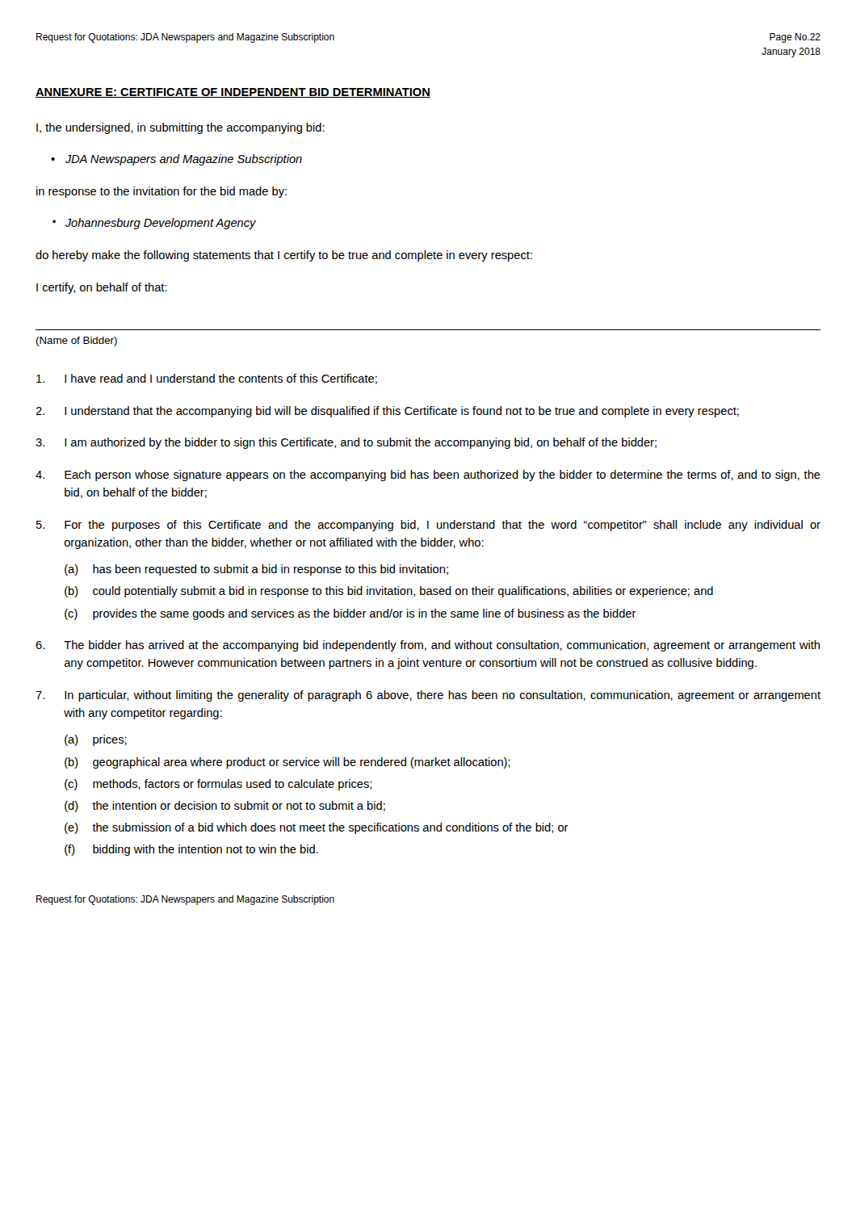Request for Quotations: JDA Newspapers and Magazine Subscription
Page No.22
January 2018
ANNEXURE E: CERTIFICATE OF INDEPENDENT BID DETERMINATION
I, the undersigned, in submitting the accompanying bid:
JDA Newspapers and Magazine Subscription
in response to the invitation for the bid made by:
Johannesburg Development Agency
do hereby make the following statements that I certify to be true and complete in every respect:
I certify, on behalf of that:
(Name of Bidder)
I have read and I understand the contents of this Certificate;
I understand that the accompanying bid will be disqualified if this Certificate is found not to be true and complete in every respect;
I am authorized by the bidder to sign this Certificate, and to submit the accompanying bid, on behalf of the bidder;
Each person whose signature appears on the accompanying bid has been authorized by the bidder to determine the terms of, and to sign, the bid, on behalf of the bidder;
For the purposes of this Certificate and the accompanying bid, I understand that the word “competitor” shall include any individual or organization, other than the bidder, whether or not affiliated with the bidder, who:
has been requested to submit a bid in response to this bid invitation;
could potentially submit a bid in response to this bid invitation, based on their qualifications, abilities or experience; and
provides the same goods and services as the bidder and/or is in the same line of business as the bidder
The bidder has arrived at the accompanying bid independently from, and without consultation, communication, agreement or arrangement with any competitor. However communication between partners in a joint venture or consortium will not be construed as collusive bidding.
In particular, without limiting the generality of paragraph 6 above, there has been no consultation, communication, agreement or arrangement with any competitor regarding:
prices;
geographical area where product or service will be rendered (market allocation);
methods, factors or formulas used to calculate prices;
the intention or decision to submit or not to submit a bid;
the submission of a bid which does not meet the specifications and conditions of the bid; or
bidding with the intention not to win the bid.
Request for Quotations: JDA Newspapers and Magazine Subscription